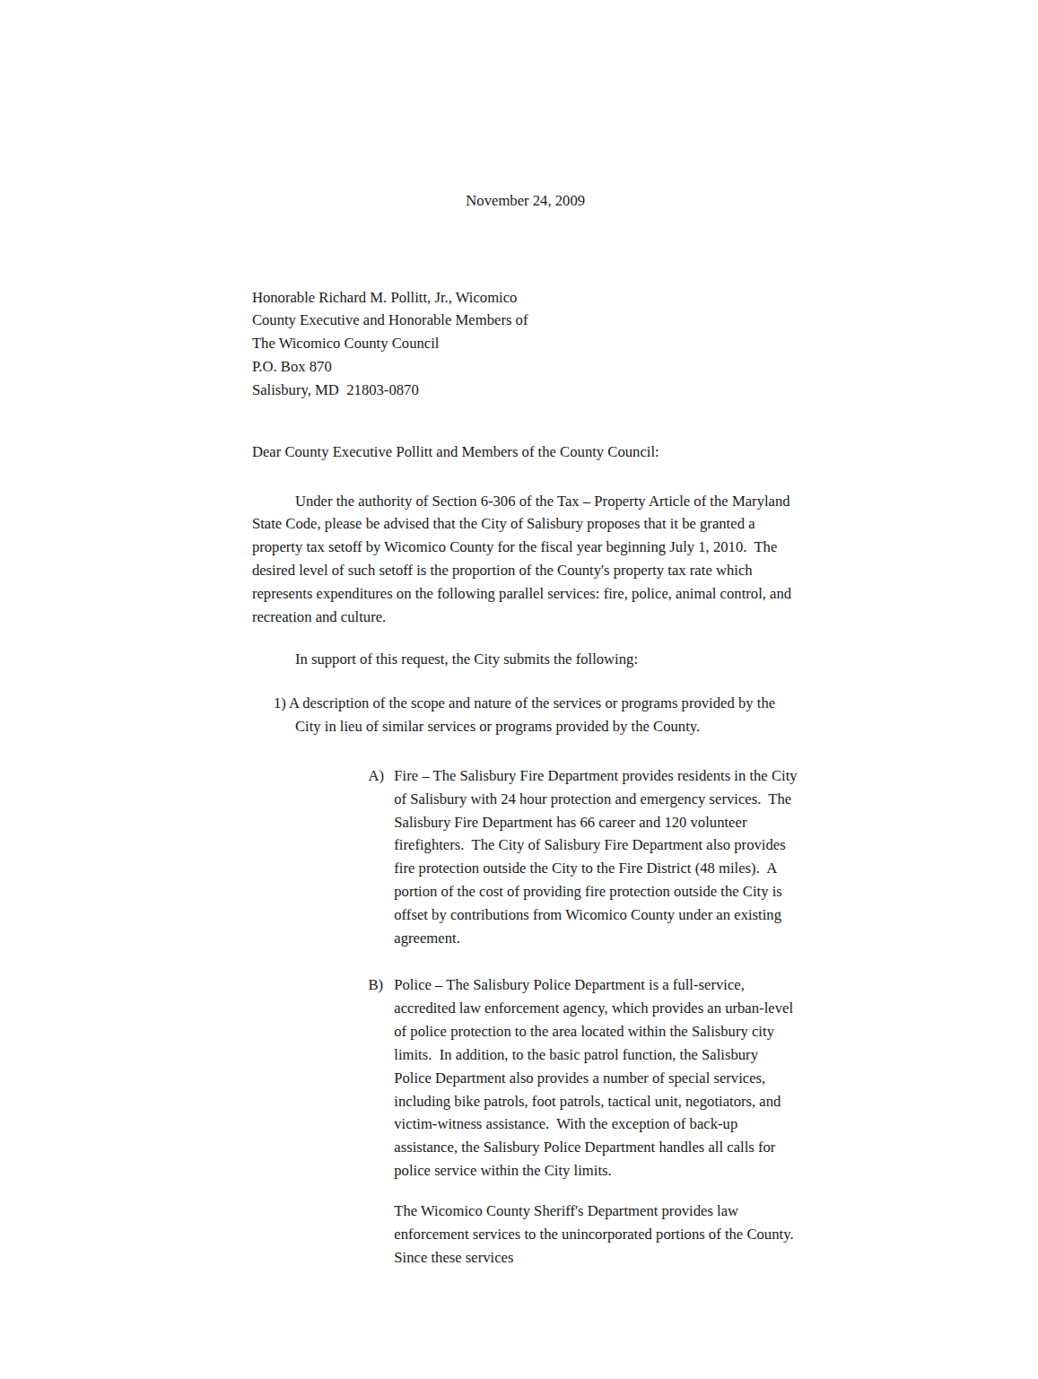November 24, 2009
Honorable Richard M. Pollitt, Jr., Wicomico
County Executive and Honorable Members of
The Wicomico County Council
P.O. Box 870
Salisbury, MD 21803-0870
Dear County Executive Pollitt and Members of the County Council:
Under the authority of Section 6-306 of the Tax – Property Article of the Maryland State Code, please be advised that the City of Salisbury proposes that it be granted a property tax setoff by Wicomico County for the fiscal year beginning July 1, 2010. The desired level of such setoff is the proportion of the County's property tax rate which represents expenditures on the following parallel services: fire, police, animal control, and recreation and culture.
In support of this request, the City submits the following:
1) A description of the scope and nature of the services or programs provided by the City in lieu of similar services or programs provided by the County.
A)
Fire – The Salisbury Fire Department provides residents in the City of Salisbury with 24 hour protection and emergency services. The Salisbury Fire Department has 66 career and 120 volunteer firefighters. The City of Salisbury Fire Department also provides fire protection outside the City to the Fire District (48 miles). A portion of the cost of providing fire protection outside the City is offset by contributions from Wicomico County under an existing agreement.
B)
Police – The Salisbury Police Department is a full-service, accredited law enforcement agency, which provides an urban-level of police protection to the area located within the Salisbury city limits. In addition, to the basic patrol function, the Salisbury Police Department also provides a number of special services, including bike patrols, foot patrols, tactical unit, negotiators, and victim-witness assistance. With the exception of back-up assistance, the Salisbury Police Department handles all calls for police service within the City limits.
The Wicomico County Sheriff's Department provides law enforcement services to the unincorporated portions of the County. Since these services